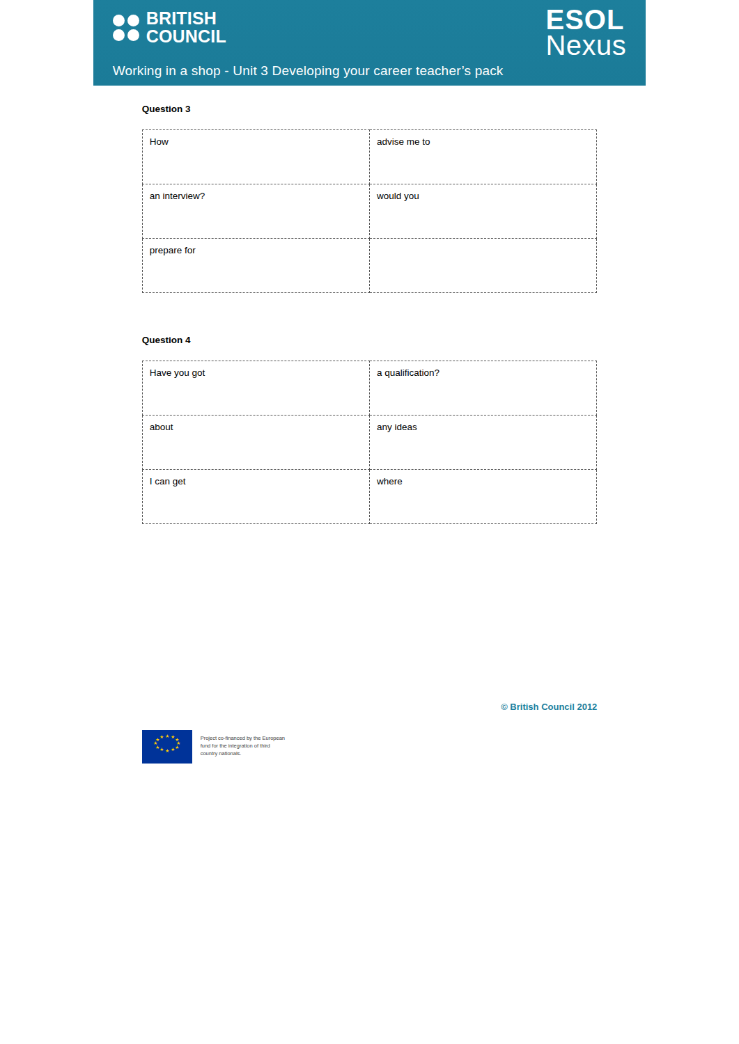BRITISH
COUNCIL
ESOL
Nexus
Working in a shop - Unit 3 Developing your career teacher’s pack
Question 3
| How | advise me to |
| an interview? | would you |
| prepare for | |
Question 4
| Have you got | a qualification? |
| about | any ideas |
| I can get | where |
© British Council 2012
★ ★ ★ ★ ★ ★ ★ ★ ★ ★ ★ ★
Project co-financed by the European
fund for the integration of third
country nationals.